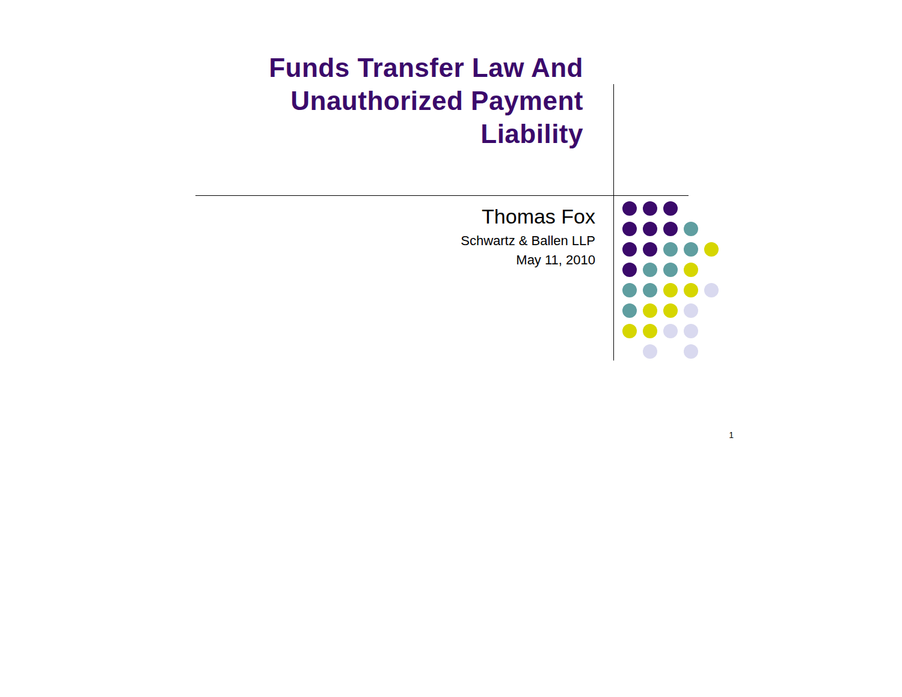Funds Transfer Law And Unauthorized Payment Liability
Thomas Fox
Schwartz & Ballen LLP
May 11, 2010
1